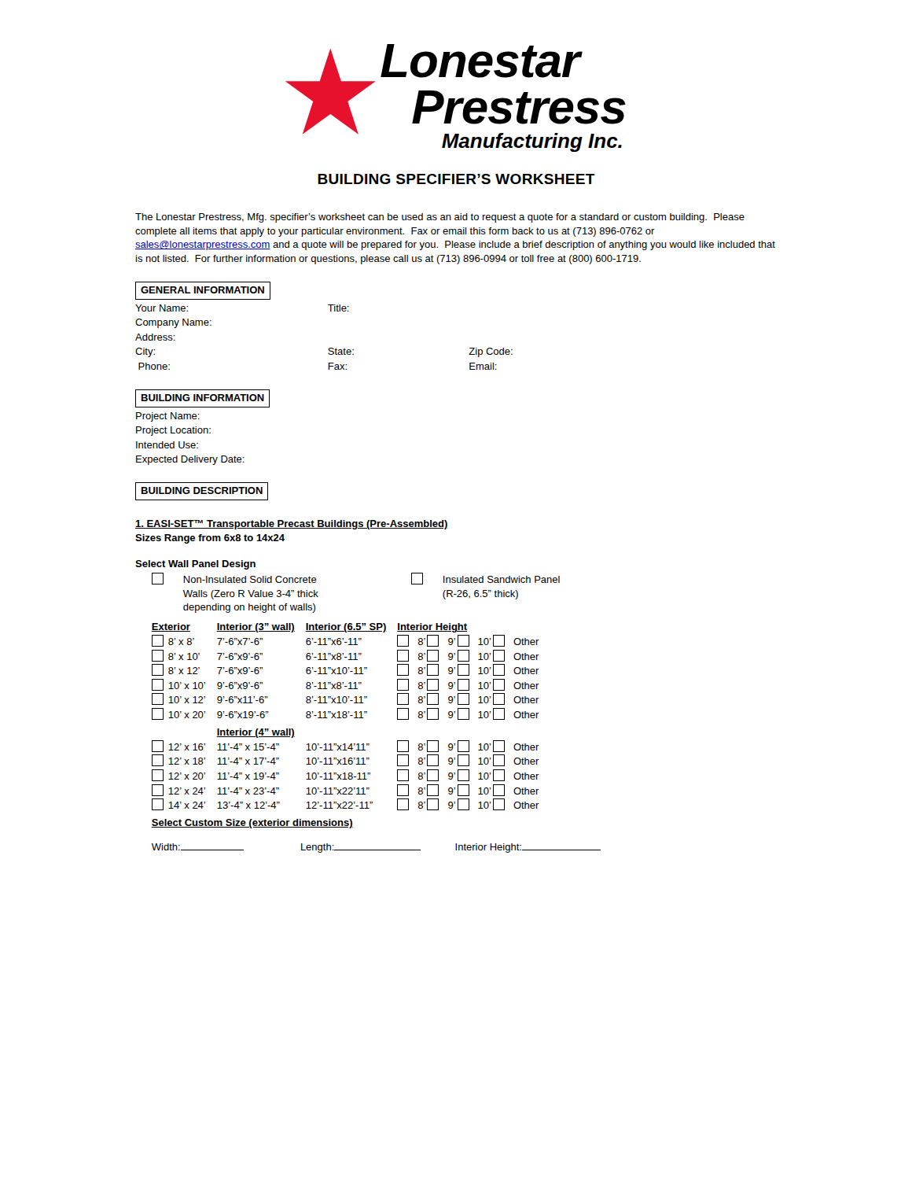★
Lonestar
Prestress
Manufacturing Inc.
BUILDING SPECIFIER’S WORKSHEET
The Lonestar Prestress, Mfg. specifier’s worksheet can be used as an aid to request a quote for a standard or custom building. Please complete all items that apply to your particular environment. Fax or email this form back to us at (713) 896-0762 or sales@lonestarprestress.com and a quote will be prepared for you. Please include a brief description of anything you would like included that is not listed. For further information or questions, please call us at (713) 896-0994 or toll free at (800) 600-1719.
GENERAL INFORMATION
| Your Name: | Title: | | |
| Company Name: |
| Address: |
| City: | State: | Zip Code: | |
| Phone: | Fax: | Email: | |
BUILDING INFORMATION
| Project Name: |
| Project Location: |
| Intended Use: |
| Expected Delivery Date: |
BUILDING DESCRIPTION
1. EASI-SET™ Transportable Precast Buildings (Pre-Assembled)
Sizes Range from 6x8 to 14x24
Select Wall Panel Design
| | Non-Insulated Solid Concrete Walls (Zero R Value 3-4” thick depending on height of walls) | | Insulated Sandwich Panel (R-26, 6.5” thick) |
| Exterior | Interior (3” wall) | Interior (6.5” SP) | Interior Height |
| --- | --- | --- | --- |
| 8’ x 8’ | 7’-6”x7’-6” | 6’-11”x6’-11” | | 8’ | | 9’ | | 10’ | | Other |
| 8’ x 10’ | 7’-6”x9’-6” | 6’-11”x8’-11” | | 8’ | | 9’ | | 10’ | | Other |
| 8’ x 12’ | 7’-6”x9’-6” | 6’-11”x10’-11” | | 8’ | | 9’ | | 10’ | | Other |
| 10’ x 10’ | 9’-6”x9’-6” | 8’-11”x8’-11” | | 8’ | | 9’ | | 10’ | | Other |
| 10’ x 12’ | 9’-6”x11’-6” | 8’-11”x10’-11” | | 8’ | | 9’ | | 10’ | | Other |
| 10’ x 20’ | 9’-6”x19’-6” | 8’-11”x18’-11” | | 8’ | | 9’ | | 10’ | | Other |
| | Interior (4” wall) | |
| 12’ x 16’ | 11’-4” x 15’-4” | 10’-11”x14’11” | | 8’ | | 9’ | | 10’ | | Other |
| 12’ x 18’ | 11’-4” x 17’-4” | 10’-11”x16’11” | | 8’ | | 9’ | | 10’ | | Other |
| 12’ x 20’ | 11’-4” x 19’-4” | 10’-11”x18-11” | | 8’ | | 9’ | | 10’ | | Other |
| 12’ x 24’ | 11’-4” x 23’-4” | 10’-11”x22’11” | | 8’ | | 9’ | | 10’ | | Other |
| 14’ x 24’ | 13’-4” x 12’-4” | 12’-11”x22’-11” | | 8’ | | 9’ | | 10’ | | Other |
Select Custom Size (exterior dimensions)
Width: Length: Interior Height: